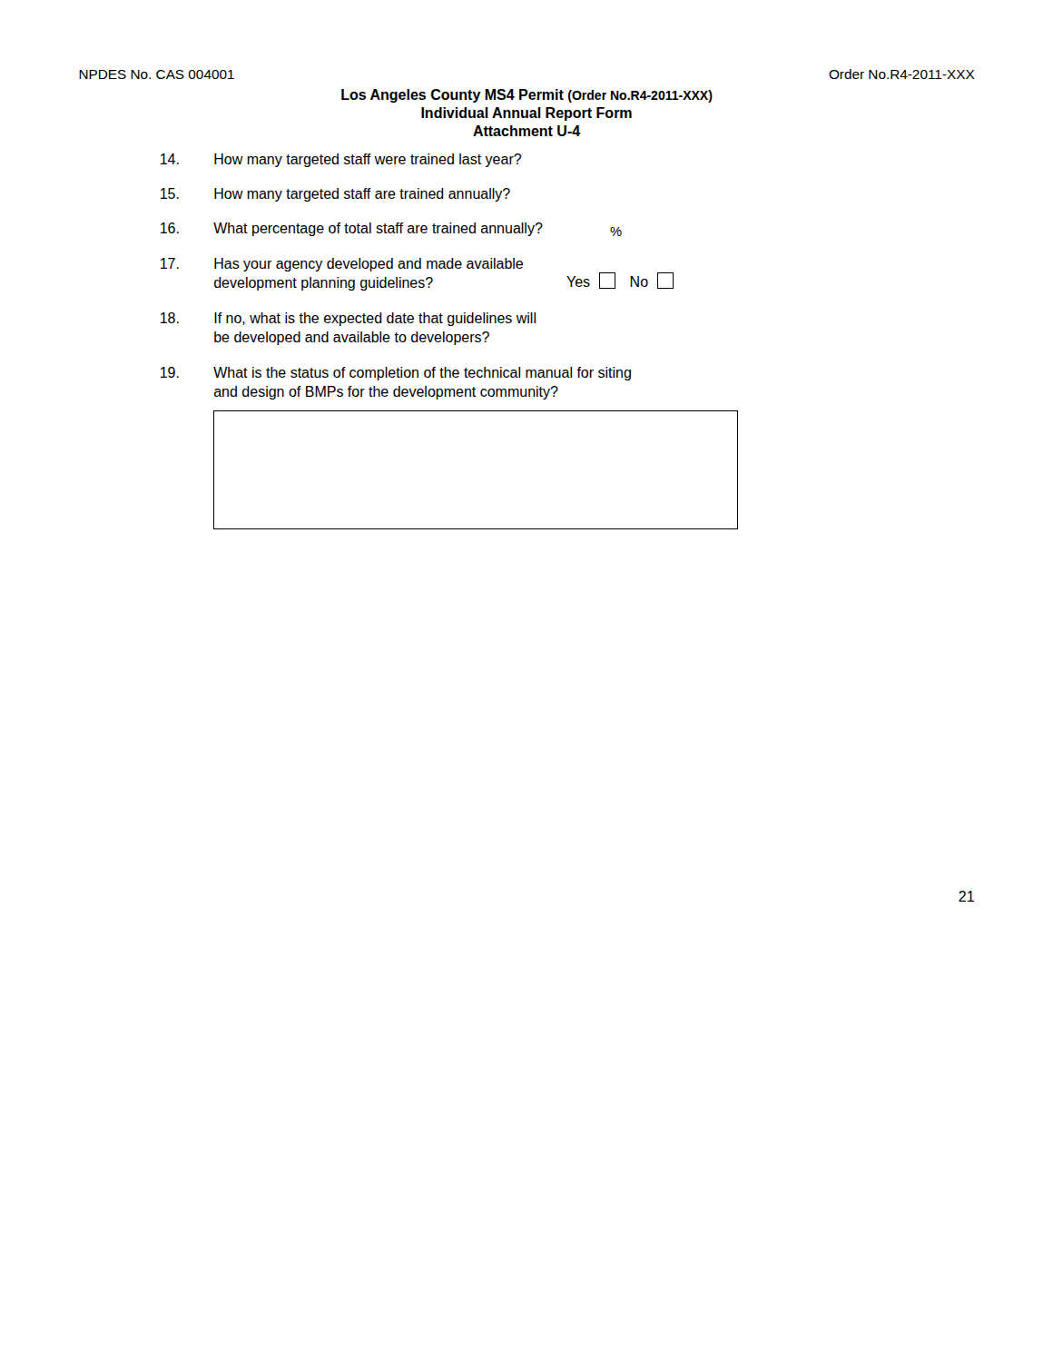NPDES No. CAS 004001 Order No.R4-2011-XXX
Los Angeles County MS4 Permit (Order No.R4-2011-XXX)
Individual Annual Report Form
Attachment U-4
14. How many targeted staff were trained last year?
15. How many targeted staff are trained annually?
16. What percentage of total staff are trained annually? %
17. Has your agency developed and made available
development planning guidelines? Yes No
18. If no, what is the expected date that guidelines will
be developed and available to developers?
19. What is the status of completion of the technical manual for siting
and design of BMPs for the development community?
21